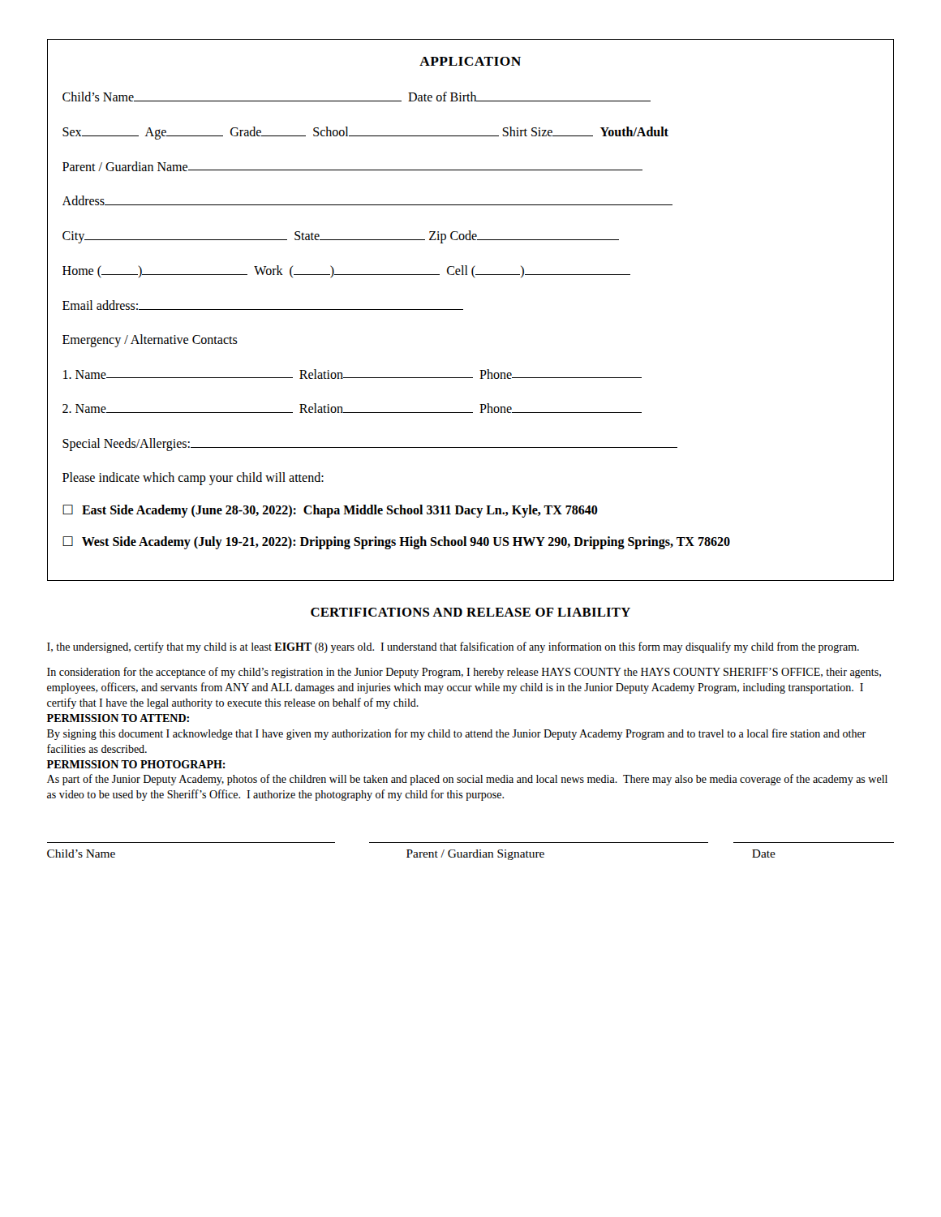APPLICATION
Child’s Name Date of Birth
Sex Age Grade School Shirt Size Youth/Adult
Parent / Guardian Name
Address
City State Zip Code
Home ( ) Work ( ) Cell ( )
Email address:
Emergency / Alternative Contacts
1. Name Relation Phone
2. Name Relation Phone
Special Needs/Allergies:
Please indicate which camp your child will attend:
☐ East Side Academy (June 28-30, 2022): Chapa Middle School 3311 Dacy Ln., Kyle, TX 78640
☐ West Side Academy (July 19-21, 2022): Dripping Springs High School 940 US HWY 290, Dripping Springs, TX 78620
CERTIFICATIONS AND RELEASE OF LIABILITY
I, the undersigned, certify that my child is at least EIGHT (8) years old. I understand that falsification of any information on this form may disqualify my child from the program.
In consideration for the acceptance of my child’s registration in the Junior Deputy Program, I hereby release HAYS COUNTY the HAYS COUNTY SHERIFF’S OFFICE, their agents, employees, officers, and servants from ANY and ALL damages and injuries which may occur while my child is in the Junior Deputy Academy Program, including transportation. I certify that I have the legal authority to execute this release on behalf of my child.
PERMISSION TO ATTEND: By signing this document I acknowledge that I have given my authorization for my child to attend the Junior Deputy Academy Program and to travel to a local fire station and other facilities as described.
PERMISSION TO PHOTOGRAPH: As part of the Junior Deputy Academy, photos of the children will be taken and placed on social media and local news media. There may also be media coverage of the academy as well as video to be used by the Sheriff’s Office. I authorize the photography of my child for this purpose.
| Child’s Name | | Parent / Guardian Signature | | Date |